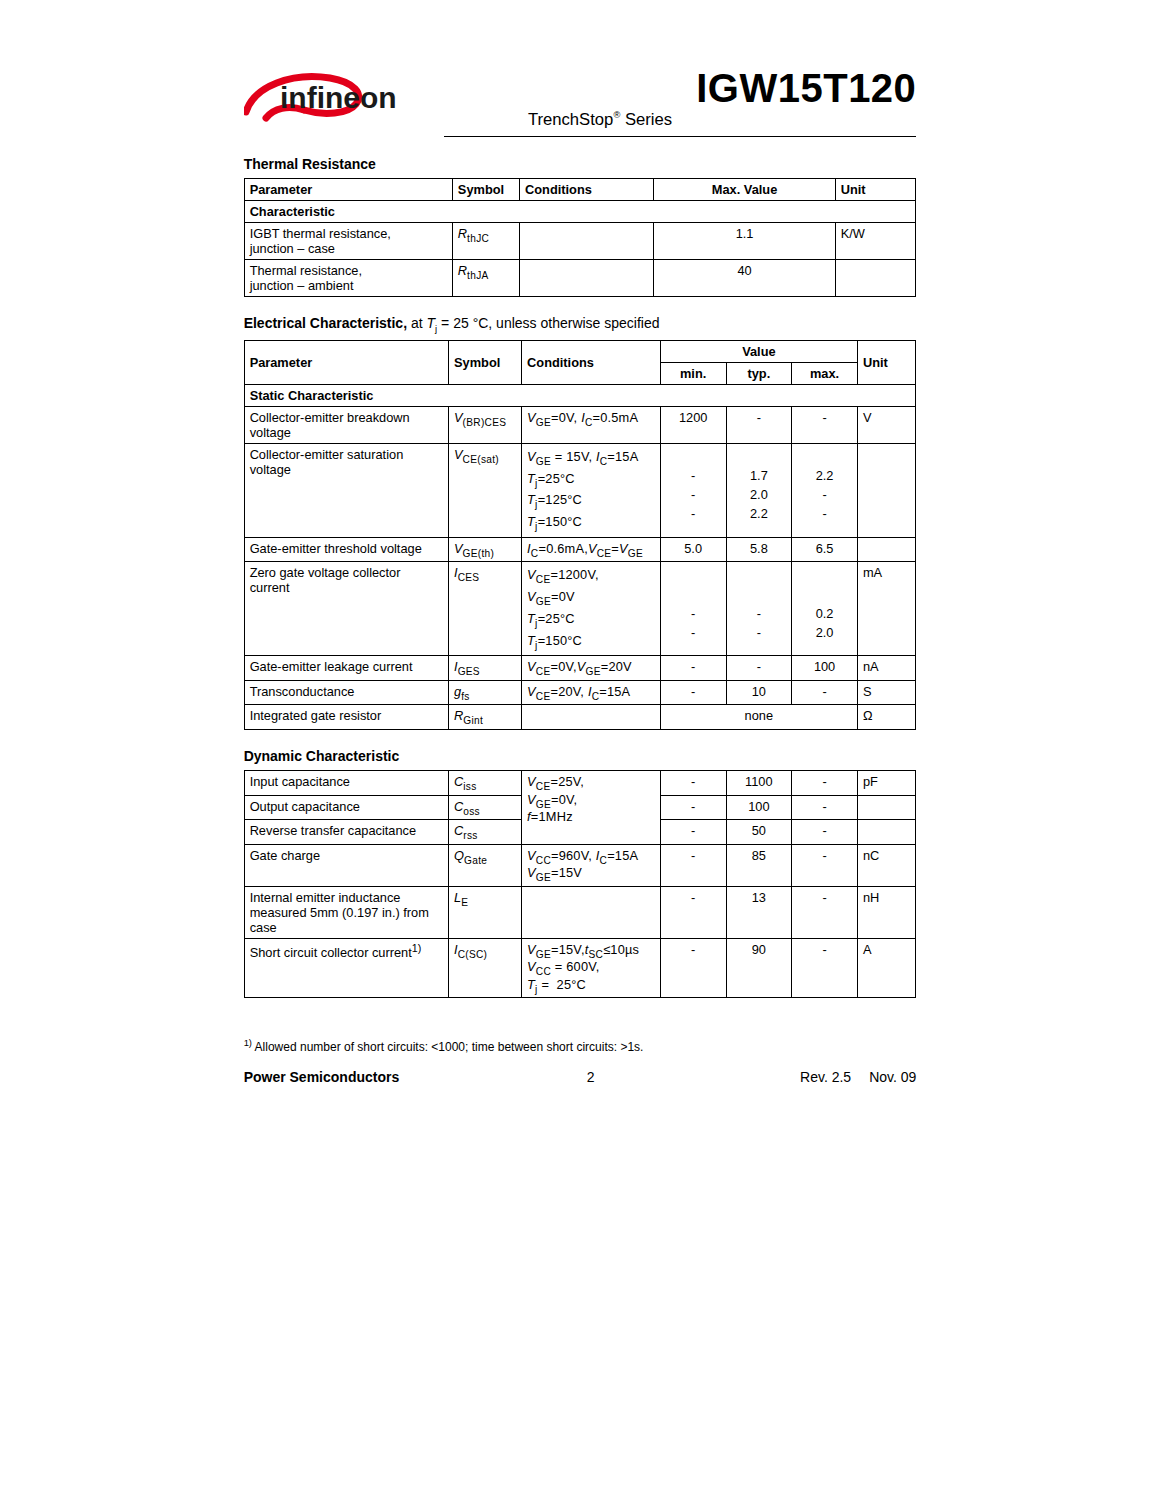infineon
IGW15T120
TrenchStop® Series
Thermal Resistance
| Parameter | Symbol | Conditions | Max. Value | Unit |
| --- | --- | --- | --- | --- |
| Characteristic |
| IGBT thermal resistance, junction – case | R thJC | | 1.1 | K/W |
| Thermal resistance, junction – ambient | R thJA | | 40 | |
Electrical Characteristic, at Tj = 25 °C, unless otherwise specified
| Parameter | Symbol | Conditions | Value | Unit |
| --- | --- | --- | --- | --- |
| min. | typ. | max. |
| Static Characteristic |
| Collector-emitter breakdown voltage | V (BR)CES | V GE =0V, I C =0.5mA | 1200 | - | - | V |
| Collector-emitter saturation voltage | V CE(sat) | V GE = 15V, I C =15A T j =25°C T j =125°C T j =150°C | - - - | 1.7 2.0 2.2 | 2.2 - - | |
| Gate-emitter threshold voltage | V GE(th) | I C =0.6mA, V CE = V GE | 5.0 | 5.8 | 6.5 | |
| Zero gate voltage collector current | I CES | V CE =1200V, V GE =0V T j =25°C T j =150°C | - - | - - | 0.2 2.0 | mA |
| Gate-emitter leakage current | I GES | V CE =0V, V GE =20V | - | - | 100 | nA |
| Transconductance | g fs | V CE =20V, I C =15A | - | 10 | - | S |
| Integrated gate resistor | R Gint | | none | Ω |
Dynamic Characteristic
| Input capacitance | C iss | V CE =25V, V GE =0V, f =1MHz | - | 1100 | - | pF |
| Output capacitance | C oss | - | 100 | - | |
| Reverse transfer capacitance | C rss | - | 50 | - | |
| Gate charge | Q Gate | V CC =960V, I C =15A V GE =15V | - | 85 | - | nC |
| Internal emitter inductance measured 5mm (0.197 in.) from case | L E | | - | 13 | - | nH |
| Short circuit collector current 1) | I C(SC) | V GE =15V, t SC ≤10µs V CC = 600V, T j = 25°C | - | 90 | - | A |
1) Allowed number of short circuits: <1000; time between short circuits: >1s.
Power Semiconductors
2
Rev. 2.5 Nov. 09